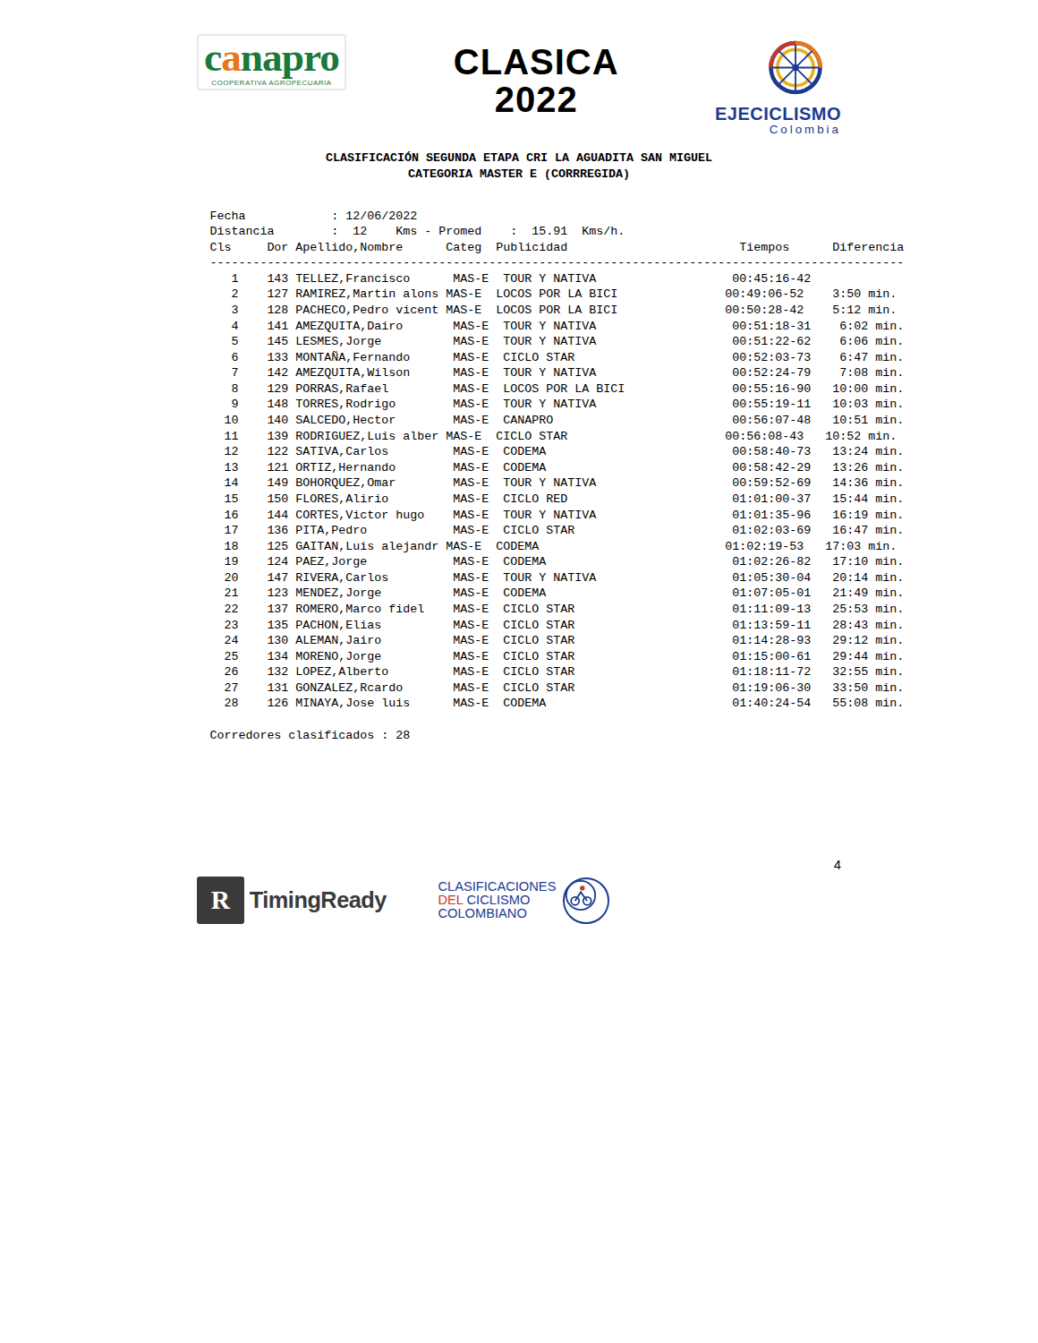canapro
COOPERATIVA AGROPECUARIA
CLASICA
2022
EJECICLISMO
Colombia
CLASIFICACIÓN SEGUNDA ETAPA CRI LA AGUADITA SAN MIGUEL
CATEGORIA MASTER E (CORRREGIDA)
Fecha            : 12/06/2022
Distancia        :  12    Kms - Promed    :  15.91  Kms/h.
Cls     Dor Apellido,Nombre      Categ  Publicidad                        Tiempos      Diferencia
-------------------------------------------------------------------------------------------------
   1    143 TELLEZ,Francisco      MAS-E  TOUR Y NATIVA                   00:45:16-42
   2    127 RAMIREZ,Martin alons MAS-E  LOCOS POR LA BICI               00:49:06-52    3:50 min.
   3    128 PACHECO,Pedro vicent MAS-E  LOCOS POR LA BICI               00:50:28-42    5:12 min.
   4    141 AMEZQUITA,Dairo       MAS-E  TOUR Y NATIVA                   00:51:18-31    6:02 min.
   5    145 LESMES,Jorge          MAS-E  TOUR Y NATIVA                   00:51:22-62    6:06 min.
   6    133 MONTAÑA,Fernando      MAS-E  CICLO STAR                      00:52:03-73    6:47 min.
   7    142 AMEZQUITA,Wilson      MAS-E  TOUR Y NATIVA                   00:52:24-79    7:08 min.
   8    129 PORRAS,Rafael         MAS-E  LOCOS POR LA BICI               00:55:16-90   10:00 min.
   9    148 TORRES,Rodrigo        MAS-E  TOUR Y NATIVA                   00:55:19-11   10:03 min.
  10    140 SALCEDO,Hector        MAS-E  CANAPRO                         00:56:07-48   10:51 min.
  11    139 RODRIGUEZ,Luis alber MAS-E  CICLO STAR                      00:56:08-43   10:52 min.
  12    122 SATIVA,Carlos         MAS-E  CODEMA                          00:58:40-73   13:24 min.
  13    121 ORTIZ,Hernando        MAS-E  CODEMA                          00:58:42-29   13:26 min.
  14    149 BOHORQUEZ,Omar        MAS-E  TOUR Y NATIVA                   00:59:52-69   14:36 min.
  15    150 FLORES,Alirio         MAS-E  CICLO RED                       01:01:00-37   15:44 min.
  16    144 CORTES,Victor hugo    MAS-E  TOUR Y NATIVA                   01:01:35-96   16:19 min.
  17    136 PITA,Pedro            MAS-E  CICLO STAR                      01:02:03-69   16:47 min.
  18    125 GAITAN,Luis alejandr MAS-E  CODEMA                          01:02:19-53   17:03 min.
  19    124 PAEZ,Jorge            MAS-E  CODEMA                          01:02:26-82   17:10 min.
  20    147 RIVERA,Carlos         MAS-E  TOUR Y NATIVA                   01:05:30-04   20:14 min.
  21    123 MENDEZ,Jorge          MAS-E  CODEMA                          01:07:05-01   21:49 min.
  22    137 ROMERO,Marco fidel    MAS-E  CICLO STAR                      01:11:09-13   25:53 min.
  23    135 PACHON,Elias          MAS-E  CICLO STAR                      01:13:59-11   28:43 min.
  24    130 ALEMAN,Jairo          MAS-E  CICLO STAR                      01:14:28-93   29:12 min.
  25    134 MORENO,Jorge          MAS-E  CICLO STAR                      01:15:00-61   29:44 min.
  26    132 LOPEZ,Alberto         MAS-E  CICLO STAR                      01:18:11-72   32:55 min.
  27    131 GONZALEZ,Rcardo       MAS-E  CICLO STAR                      01:19:06-30   33:50 min.
  28    126 MINAYA,Jose luis      MAS-E  CODEMA                          01:40:24-54   55:08 min.

Corredores clasificados : 28
4
R
TimingReady
CLASIFICACIONES
DEL CICLISMO
COLOMBIANO